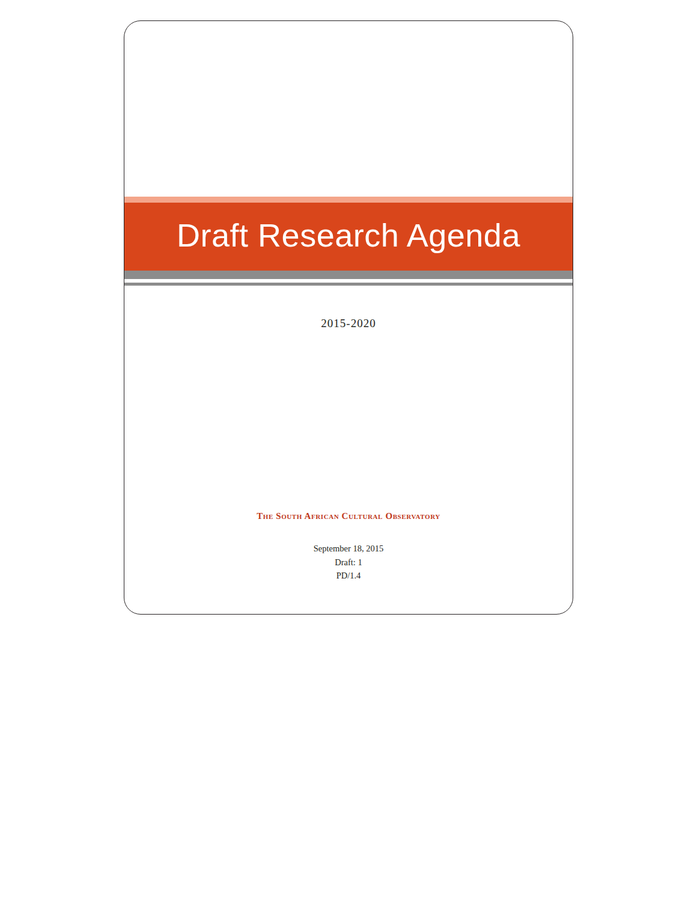Draft Research Agenda
2015-2020
The South African Cultural Observatory
September 18, 2015
Draft: 1
PD/1.4